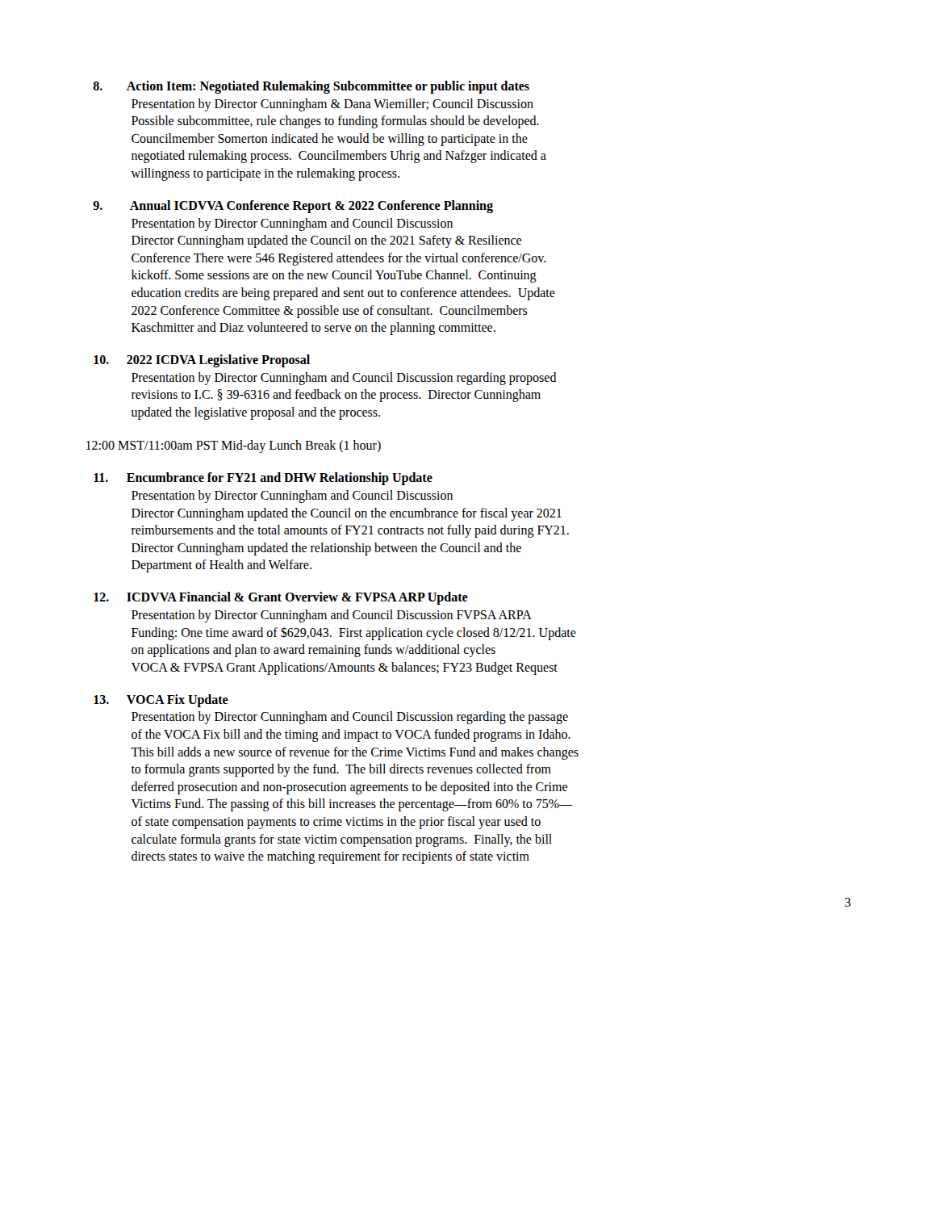8. Action Item: Negotiated Rulemaking Subcommittee or public input dates Presentation by Director Cunningham & Dana Wiemiller; Council Discussion
Possible subcommittee, rule changes to funding formulas should be developed.
Councilmember Somerton indicated he would be willing to participate in the
negotiated rulemaking process. Councilmembers Uhrig and Nafzger indicated a
willingness to participate in the rulemaking process.
9. Annual ICDVVA Conference Report & 2022 Conference Planning Presentation by Director Cunningham and Council Discussion
Director Cunningham updated the Council on the 2021 Safety & Resilience
Conference There were 546 Registered attendees for the virtual conference/Gov.
kickoff. Some sessions are on the new Council YouTube Channel. Continuing
education credits are being prepared and sent out to conference attendees. Update
2022 Conference Committee & possible use of consultant. Councilmembers
Kaschmitter and Diaz volunteered to serve on the planning committee.
10. 2022 ICDVA Legislative Proposal Presentation by Director Cunningham and Council Discussion regarding proposed
revisions to I.C. § 39-6316 and feedback on the process. Director Cunningham
updated the legislative proposal and the process.
12:00 MST/11:00am PST Mid-day Lunch Break (1 hour)
11. Encumbrance for FY21 and DHW Relationship Update Presentation by Director Cunningham and Council Discussion
Director Cunningham updated the Council on the encumbrance for fiscal year 2021
reimbursements and the total amounts of FY21 contracts not fully paid during FY21.
Director Cunningham updated the relationship between the Council and the
Department of Health and Welfare.
12. ICDVVA Financial & Grant Overview & FVPSA ARP Update Presentation by Director Cunningham and Council Discussion FVPSA ARPA
Funding: One time award of $629,043. First application cycle closed 8/12/21. Update
on applications and plan to award remaining funds w/additional cycles
VOCA & FVPSA Grant Applications/Amounts & balances; FY23 Budget Request
13. VOCA Fix Update Presentation by Director Cunningham and Council Discussion regarding the passage
of the VOCA Fix bill and the timing and impact to VOCA funded programs in Idaho.
This bill adds a new source of revenue for the Crime Victims Fund and makes changes
to formula grants supported by the fund. The bill directs revenues collected from
deferred prosecution and non-prosecution agreements to be deposited into the Crime
Victims Fund. The passing of this bill increases the percentage—from 60% to 75%—
of state compensation payments to crime victims in the prior fiscal year used to
calculate formula grants for state victim compensation programs. Finally, the bill
directs states to waive the matching requirement for recipients of state victim
3